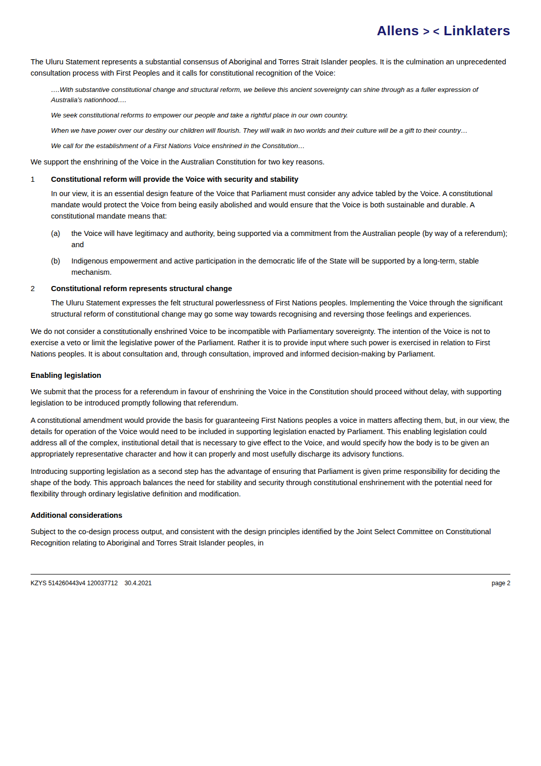Allens > < Linklaters
The Uluru Statement represents a substantial consensus of Aboriginal and Torres Strait Islander peoples. It is the culmination an unprecedented consultation process with First Peoples and it calls for constitutional recognition of the Voice:
….With substantive constitutional change and structural reform, we believe this ancient sovereignty can shine through as a fuller expression of Australia’s nationhood….
We seek constitutional reforms to empower our people and take a rightful place in our own country.
When we have power over our destiny our children will flourish. They will walk in two worlds and their culture will be a gift to their country…
We call for the establishment of a First Nations Voice enshrined in the Constitution…
We support the enshrining of the Voice in the Australian Constitution for two key reasons.
1
Constitutional reform will provide the Voice with security and stability
In our view, it is an essential design feature of the Voice that Parliament must consider any advice tabled by the Voice. A constitutional mandate would protect the Voice from being easily abolished and would ensure that the Voice is both sustainable and durable. A constitutional mandate means that:
(a)
the Voice will have legitimacy and authority, being supported via a commitment from the Australian people (by way of a referendum); and
(b)
Indigenous empowerment and active participation in the democratic life of the State will be supported by a long-term, stable mechanism.
2
Constitutional reform represents structural change
The Uluru Statement expresses the felt structural powerlessness of First Nations peoples. Implementing the Voice through the significant structural reform of constitutional change may go some way towards recognising and reversing those feelings and experiences.
We do not consider a constitutionally enshrined Voice to be incompatible with Parliamentary sovereignty. The intention of the Voice is not to exercise a veto or limit the legislative power of the Parliament. Rather it is to provide input where such power is exercised in relation to First Nations peoples. It is about consultation and, through consultation, improved and informed decision-making by Parliament.
Enabling legislation
We submit that the process for a referendum in favour of enshrining the Voice in the Constitution should proceed without delay, with supporting legislation to be introduced promptly following that referendum.
A constitutional amendment would provide the basis for guaranteeing First Nations peoples a voice in matters affecting them, but, in our view, the details for operation of the Voice would need to be included in supporting legislation enacted by Parliament. This enabling legislation could address all of the complex, institutional detail that is necessary to give effect to the Voice, and would specify how the body is to be given an appropriately representative character and how it can properly and most usefully discharge its advisory functions.
Introducing supporting legislation as a second step has the advantage of ensuring that Parliament is given prime responsibility for deciding the shape of the body. This approach balances the need for stability and security through constitutional enshrinement with the potential need for flexibility through ordinary legislative definition and modification.
Additional considerations
Subject to the co-design process output, and consistent with the design principles identified by the Joint Select Committee on Constitutional Recognition relating to Aboriginal and Torres Strait Islander peoples, in
KZYS 514260443v4 120037712 30.4.2021 page 2